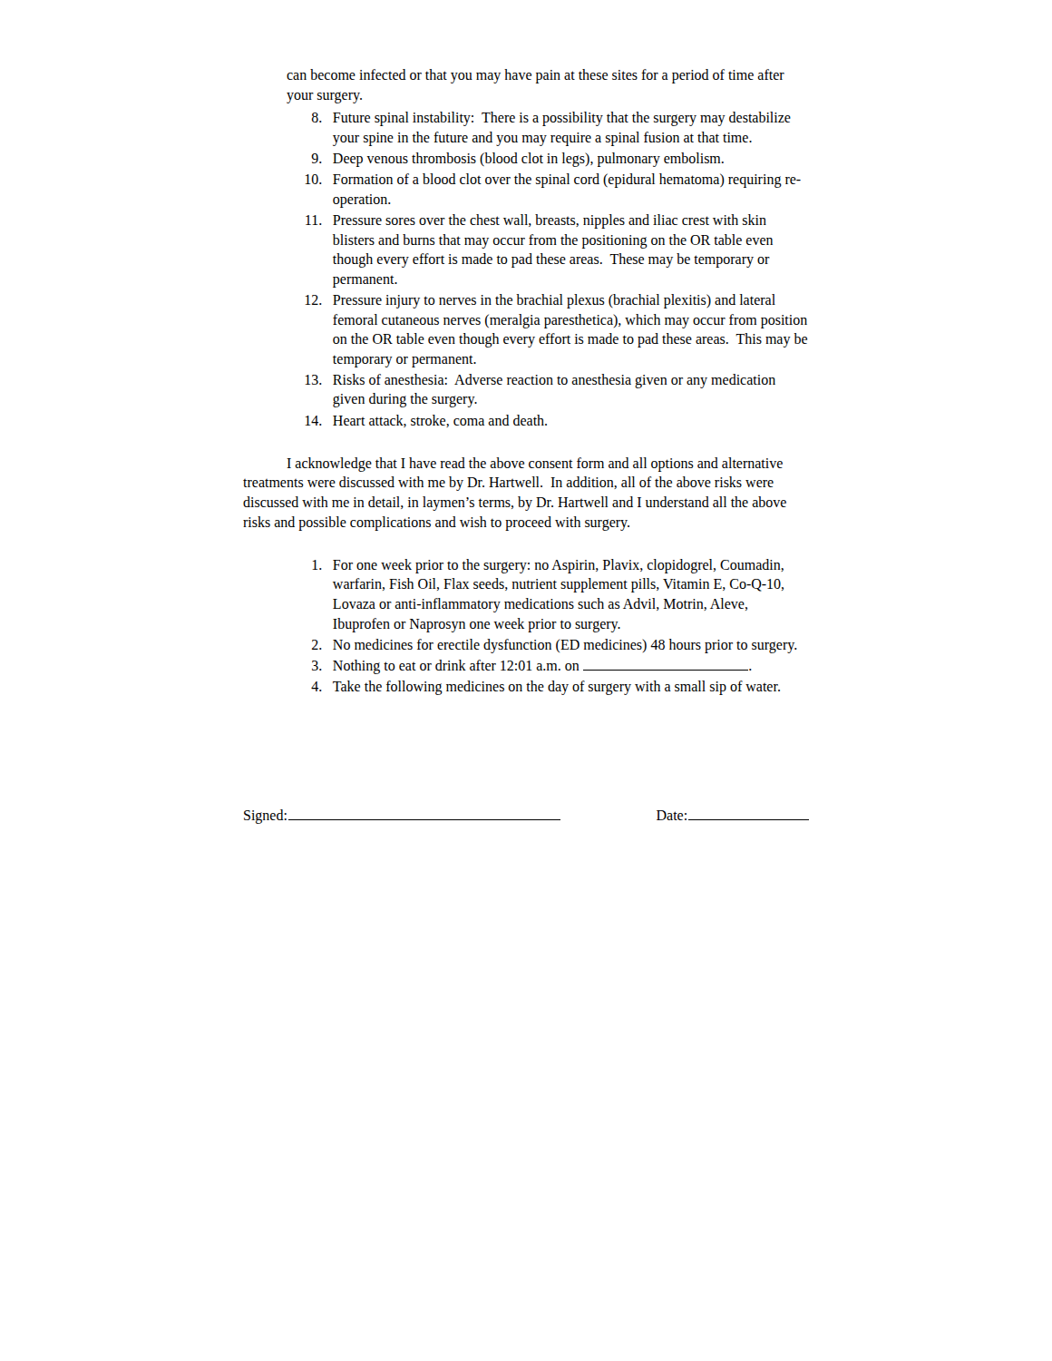can become infected or that you may have pain at these sites for a period of time after your surgery.
Future spinal instability: There is a possibility that the surgery may destabilize your spine in the future and you may require a spinal fusion at that time.
Deep venous thrombosis (blood clot in legs), pulmonary embolism.
Formation of a blood clot over the spinal cord (epidural hematoma) requiring re-operation.
Pressure sores over the chest wall, breasts, nipples and iliac crest with skin blisters and burns that may occur from the positioning on the OR table even though every effort is made to pad these areas. These may be temporary or permanent.
Pressure injury to nerves in the brachial plexus (brachial plexitis) and lateral femoral cutaneous nerves (meralgia paresthetica), which may occur from position on the OR table even though every effort is made to pad these areas. This may be temporary or permanent.
Risks of anesthesia: Adverse reaction to anesthesia given or any medication given during the surgery.
Heart attack, stroke, coma and death.
I acknowledge that I have read the above consent form and all options and alternative treatments were discussed with me by Dr. Hartwell. In addition, all of the above risks were discussed with me in detail, in laymen’s terms, by Dr. Hartwell and I understand all the above risks and possible complications and wish to proceed with surgery.
For one week prior to the surgery: no Aspirin, Plavix, clopidogrel, Coumadin, warfarin, Fish Oil, Flax seeds, nutrient supplement pills, Vitamin E, Co-Q-10, Lovaza or anti-inflammatory medications such as Advil, Motrin, Aleve, Ibuprofen or Naprosyn one week prior to surgery.
No medicines for erectile dysfunction (ED medicines) 48 hours prior to surgery.
Nothing to eat or drink after 12:01 a.m. on .
Take the following medicines on the day of surgery with a small sip of water.
Signed: Date: